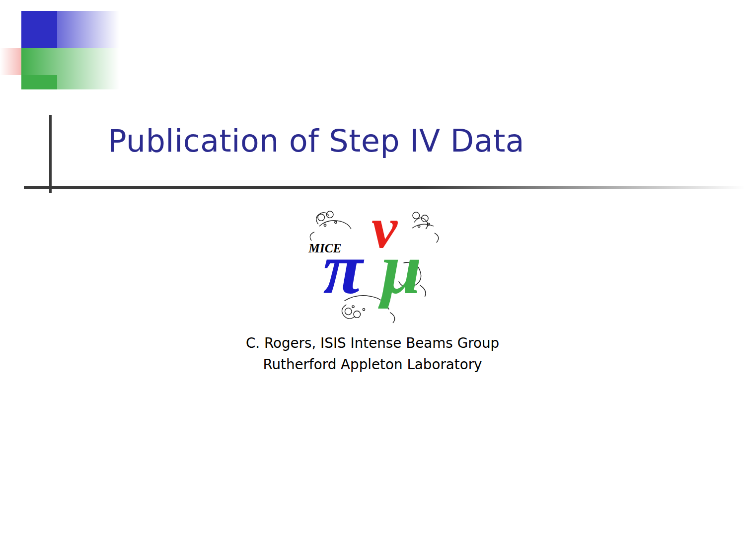Publication of Step IV Data
MICE ν μ π
C. Rogers, ISIS Intense Beams Group Rutherford Appleton Laboratory